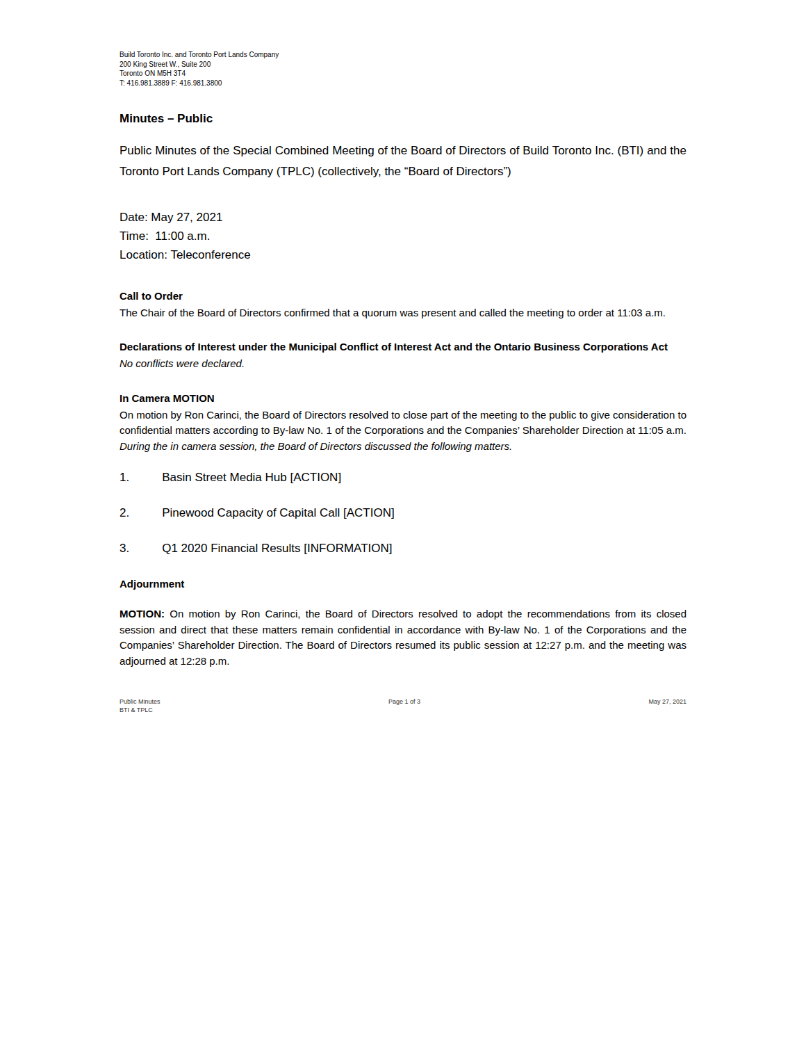Build Toronto Inc. and Toronto Port Lands Company
200 King Street W., Suite 200
Toronto ON M5H 3T4
T: 416.981.3889 F: 416.981.3800
Minutes – Public
Public Minutes of the Special Combined Meeting of the Board of Directors of Build Toronto Inc. (BTI) and the Toronto Port Lands Company (TPLC) (collectively, the “Board of Directors”)
Date: May 27, 2021
Time: 11:00 a.m.
Location: Teleconference
Call to Order
The Chair of the Board of Directors confirmed that a quorum was present and called the meeting to order at 11:03 a.m.
Declarations of Interest under the Municipal Conflict of Interest Act and the Ontario Business Corporations Act
No conflicts were declared.
In Camera MOTION
On motion by Ron Carinci, the Board of Directors resolved to close part of the meeting to the public to give consideration to confidential matters according to By-law No. 1 of the Corporations and the Companies’ Shareholder Direction at 11:05 a.m. During the in camera session, the Board of Directors discussed the following matters.
Basin Street Media Hub [ACTION]
Pinewood Capacity of Capital Call [ACTION]
Q1 2020 Financial Results [INFORMATION]
Adjournment
MOTION: On motion by Ron Carinci, the Board of Directors resolved to adopt the recommendations from its closed session and direct that these matters remain confidential in accordance with By-law No. 1 of the Corporations and the Companies’ Shareholder Direction. The Board of Directors resumed its public session at 12:27 p.m. and the meeting was adjourned at 12:28 p.m.
Public Minutes
BTI & TPLC
Page 1 of 3
May 27, 2021